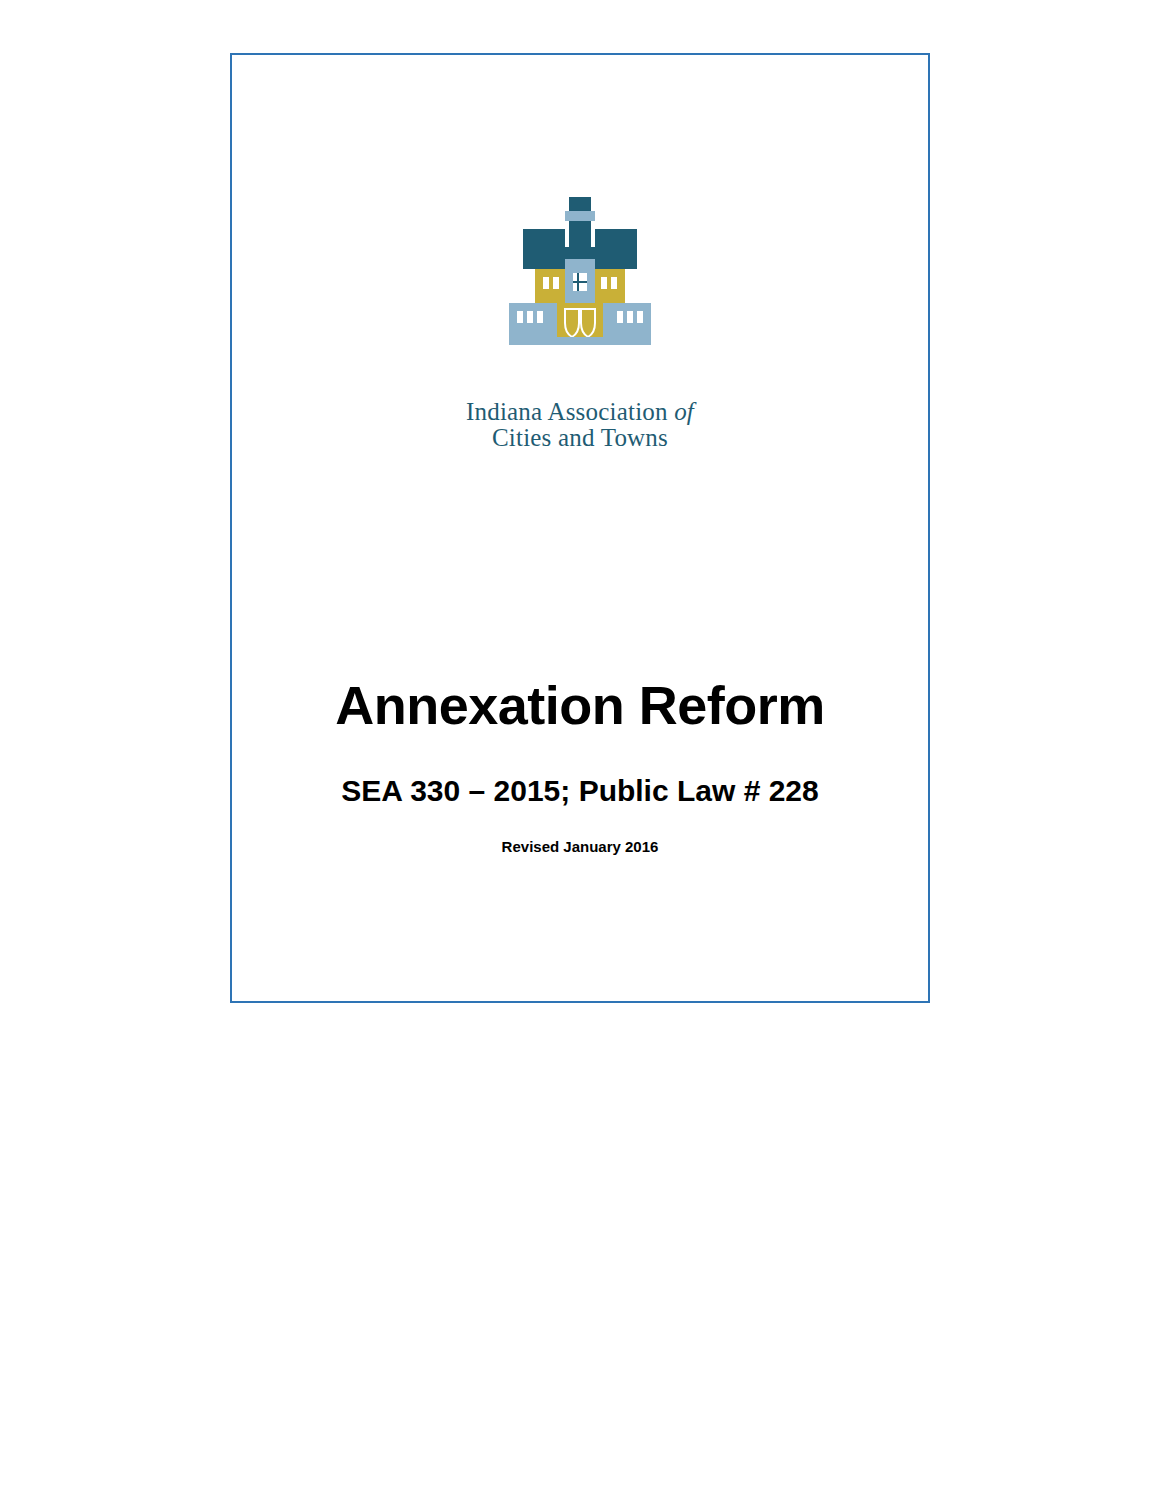Indiana Association of
Cities and Towns
Annexation Reform
SEA 330 – 2015; Public Law # 228
Revised January 2016